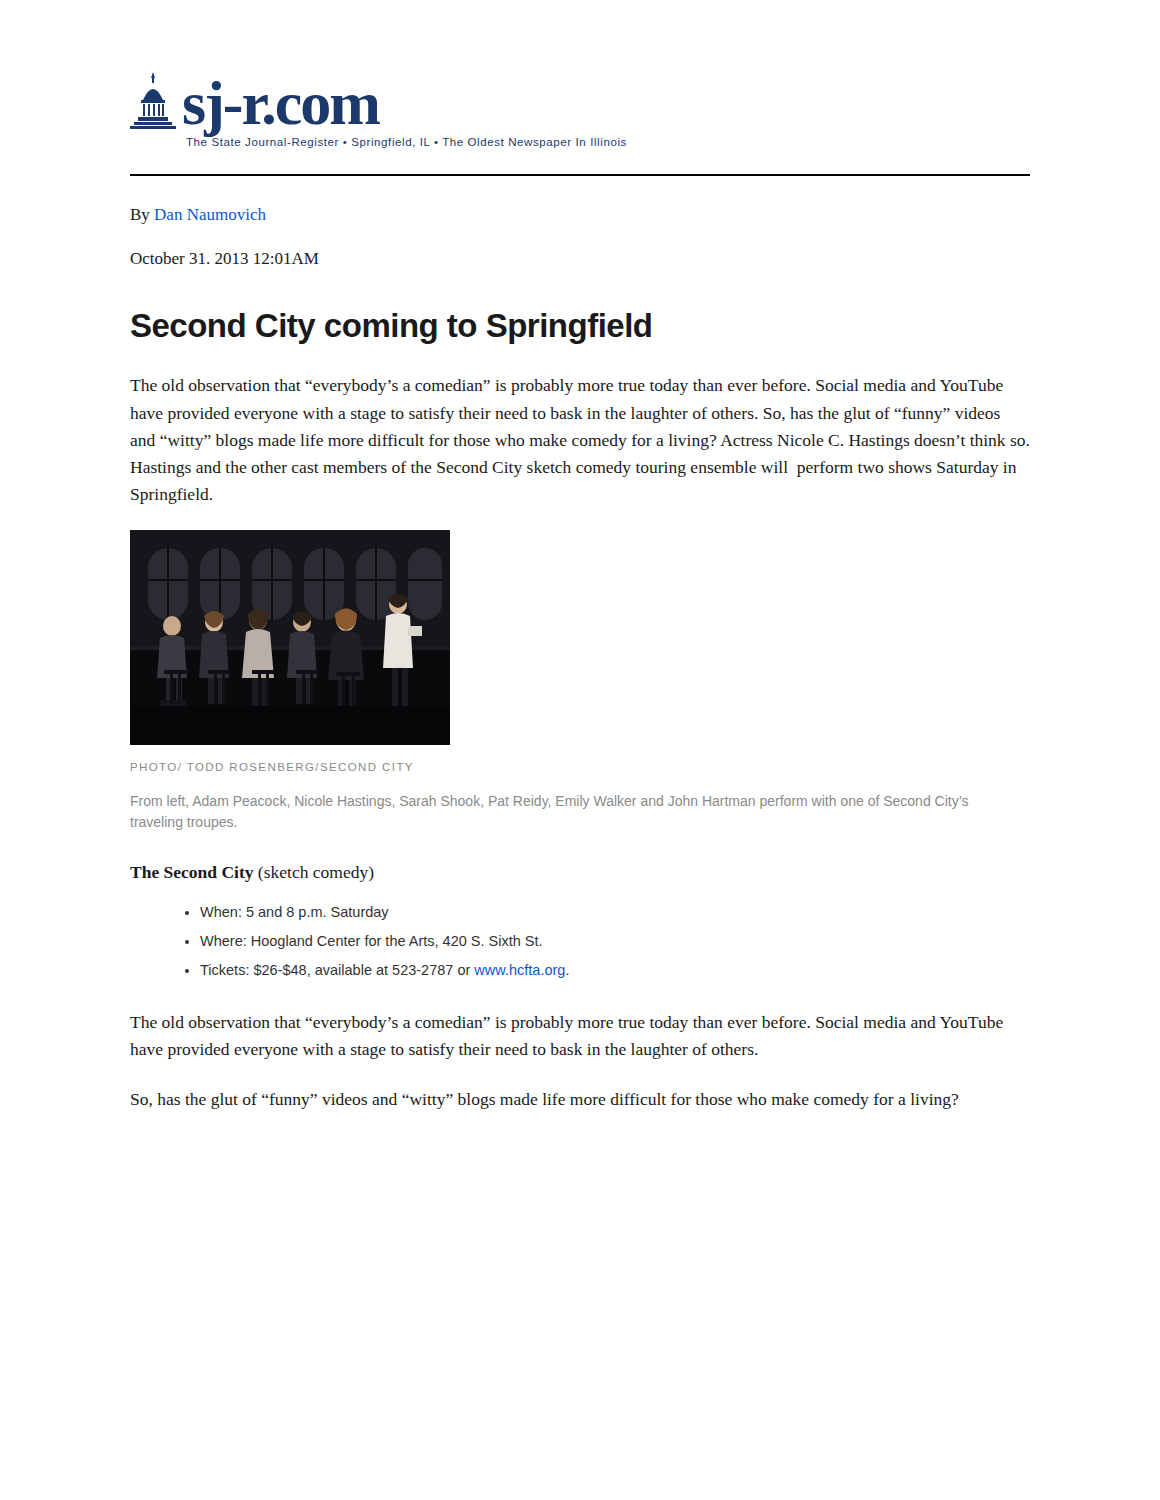sj-r.com
The State Journal-Register • Springfield, IL • The Oldest Newspaper In Illinois
By Dan Naumovich
October 31. 2013 12:01AM
Second City coming to Springfield
The old observation that “everybody’s a comedian” is probably more true today than ever before. Social media and YouTube have provided everyone with a stage to satisfy their need to bask in the laughter of others. So, has the glut of “funny” videos and “witty” blogs made life more difficult for those who make comedy for a living? Actress Nicole C. Hastings doesn’t think so. Hastings and the other cast members of the Second City sketch comedy touring ensemble will perform two shows Saturday in Springfield.
Photo/ Todd Rosenberg/Second City
From left, Adam Peacock, Nicole Hastings, Sarah Shook, Pat Reidy, Emily Walker and John Hartman perform with one of Second City’s traveling troupes.
The Second City (sketch comedy)
When: 5 and 8 p.m. Saturday
Where: Hoogland Center for the Arts, 420 S. Sixth St.
Tickets: $26-$48, available at 523-2787 or www.hcfta.org.
The old observation that “everybody’s a comedian” is probably more true today than ever before. Social media and YouTube have provided everyone with a stage to satisfy their need to bask in the laughter of others.
So, has the glut of “funny” videos and “witty” blogs made life more difficult for those who make comedy for a living?